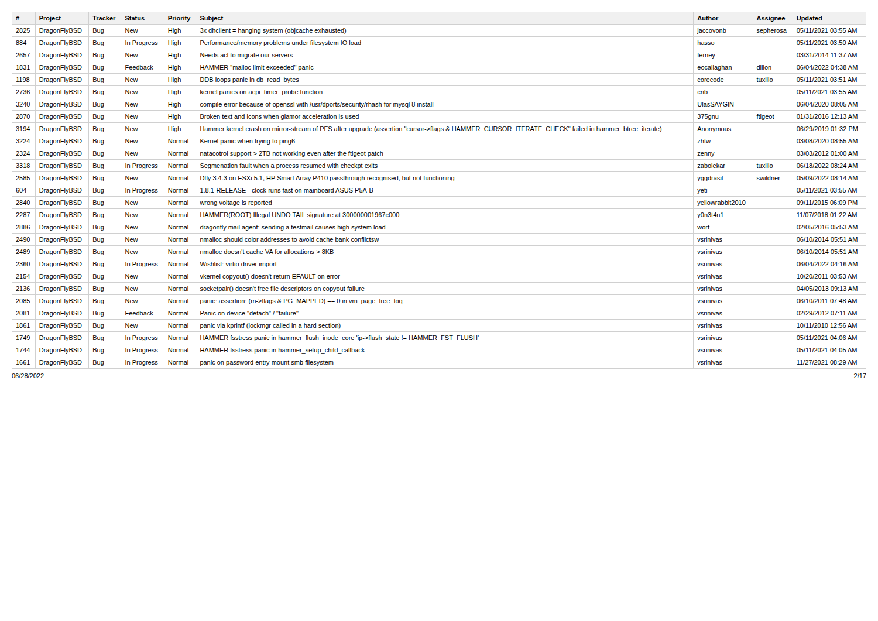| # | Project | Tracker | Status | Priority | Subject | Author | Assignee | Updated |
| --- | --- | --- | --- | --- | --- | --- | --- | --- |
| 2825 | DragonFlyBSD | Bug | New | High | 3x dhclient = hanging system (objcache exhausted) | jaccovonb | sepherosa | 05/11/2021 03:55 AM |
| 884 | DragonFlyBSD | Bug | In Progress | High | Performance/memory problems under filesystem IO load | hasso | | 05/11/2021 03:50 AM |
| 2657 | DragonFlyBSD | Bug | New | High | Needs acl to migrate our servers | ferney | | 03/31/2014 11:37 AM |
| 1831 | DragonFlyBSD | Bug | Feedback | High | HAMMER "malloc limit exceeded" panic | eocallaghan | dillon | 06/04/2022 04:38 AM |
| 1198 | DragonFlyBSD | Bug | New | High | DDB loops panic in db_read_bytes | corecode | tuxillo | 05/11/2021 03:51 AM |
| 2736 | DragonFlyBSD | Bug | New | High | kernel panics on acpi_timer_probe function | cnb | | 05/11/2021 03:55 AM |
| 3240 | DragonFlyBSD | Bug | New | High | compile error because of openssl with /usr/dports/security/rhash for mysql 8 install | UlasSAYGIN | | 06/04/2020 08:05 AM |
| 2870 | DragonFlyBSD | Bug | New | High | Broken text and icons when glamor acceleration is used | 375gnu | ftigeot | 01/31/2016 12:13 AM |
| 3194 | DragonFlyBSD | Bug | New | High | Hammer kernel crash on mirror-stream of PFS after upgrade (assertion "cursor->flags & HAMMER_CURSOR_ITERATE_CHECK" failed in hammer_btree_iterate) | Anonymous | | 06/29/2019 01:32 PM |
| 3224 | DragonFlyBSD | Bug | New | Normal | Kernel panic when trying to ping6 | zhtw | | 03/08/2020 08:55 AM |
| 2324 | DragonFlyBSD | Bug | New | Normal | natacotrol support > 2TB not working even after the ftigeot patch | zenny | | 03/03/2012 01:00 AM |
| 3318 | DragonFlyBSD | Bug | In Progress | Normal | Segmenation fault when a process resumed with checkpt exits | zabolekar | tuxillo | 06/18/2022 08:24 AM |
| 2585 | DragonFlyBSD | Bug | New | Normal | Dfly 3.4.3 on ESXi 5.1, HP Smart Array P410 passthrough recognised, but not functioning | yggdrasil | swildner | 05/09/2022 08:14 AM |
| 604 | DragonFlyBSD | Bug | In Progress | Normal | 1.8.1-RELEASE - clock runs fast on mainboard ASUS P5A-B | yeti | | 05/11/2021 03:55 AM |
| 2840 | DragonFlyBSD | Bug | New | Normal | wrong voltage is reported | yellowrabbit2010 | | 09/11/2015 06:09 PM |
| 2287 | DragonFlyBSD | Bug | New | Normal | HAMMER(ROOT) Illegal UNDO TAIL signature at 300000001967c000 | y0n3t4n1 | | 11/07/2018 01:22 AM |
| 2886 | DragonFlyBSD | Bug | New | Normal | dragonfly mail agent: sending a testmail causes high system load | worf | | 02/05/2016 05:53 AM |
| 2490 | DragonFlyBSD | Bug | New | Normal | nmalloc should color addresses to avoid cache bank conflictsw | vsrinivas | | 06/10/2014 05:51 AM |
| 2489 | DragonFlyBSD | Bug | New | Normal | nmalloc doesn't cache VA for allocations > 8KB | vsrinivas | | 06/10/2014 05:51 AM |
| 2360 | DragonFlyBSD | Bug | In Progress | Normal | Wishlist: virtio driver import | vsrinivas | | 06/04/2022 04:16 AM |
| 2154 | DragonFlyBSD | Bug | New | Normal | vkernel copyout() doesn't return EFAULT on error | vsrinivas | | 10/20/2011 03:53 AM |
| 2136 | DragonFlyBSD | Bug | New | Normal | socketpair() doesn't free file descriptors on copyout failure | vsrinivas | | 04/05/2013 09:13 AM |
| 2085 | DragonFlyBSD | Bug | New | Normal | panic: assertion: (m->flags & PG_MAPPED) == 0 in vm_page_free_toq | vsrinivas | | 06/10/2011 07:48 AM |
| 2081 | DragonFlyBSD | Bug | Feedback | Normal | Panic on device "detach" / "failure" | vsrinivas | | 02/29/2012 07:11 AM |
| 1861 | DragonFlyBSD | Bug | New | Normal | panic via kprintf (lockmgr called in a hard section) | vsrinivas | | 10/11/2010 12:56 AM |
| 1749 | DragonFlyBSD | Bug | In Progress | Normal | HAMMER fsstress panic in hammer_flush_inode_core 'ip->flush_state != HAMMER_FST_FLUSH' | vsrinivas | | 05/11/2021 04:06 AM |
| 1744 | DragonFlyBSD | Bug | In Progress | Normal | HAMMER fsstress panic in hammer_setup_child_callback | vsrinivas | | 05/11/2021 04:05 AM |
| 1661 | DragonFlyBSD | Bug | In Progress | Normal | panic on password entry mount smb filesystem | vsrinivas | | 11/27/2021 08:29 AM |
06/28/2022 2/17